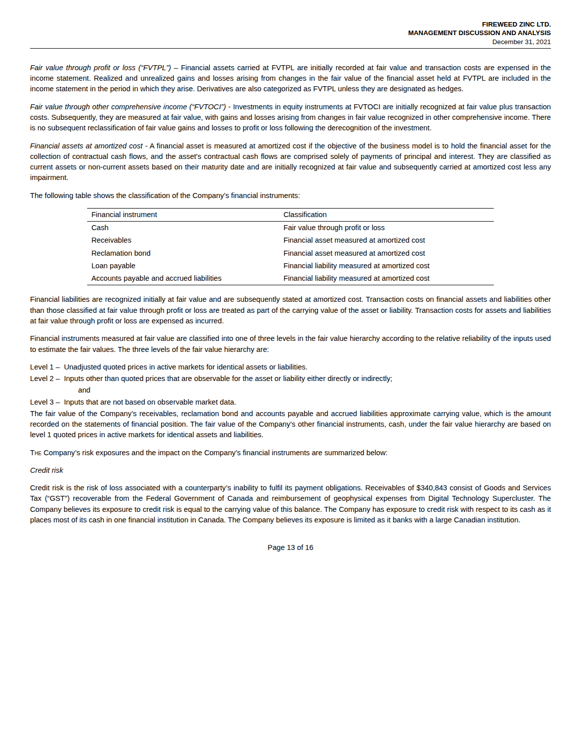FIREWEED ZINC LTD.
MANAGEMENT DISCUSSION AND ANALYSIS
December 31, 2021
Fair value through profit or loss (“FVTPL”) – Financial assets carried at FVTPL are initially recorded at fair value and transaction costs are expensed in the income statement. Realized and unrealized gains and losses arising from changes in the fair value of the financial asset held at FVTPL are included in the income statement in the period in which they arise. Derivatives are also categorized as FVTPL unless they are designated as hedges.
Fair value through other comprehensive income (“FVTOCI”) - Investments in equity instruments at FVTOCI are initially recognized at fair value plus transaction costs. Subsequently, they are measured at fair value, with gains and losses arising from changes in fair value recognized in other comprehensive income. There is no subsequent reclassification of fair value gains and losses to profit or loss following the derecognition of the investment.
Financial assets at amortized cost - A financial asset is measured at amortized cost if the objective of the business model is to hold the financial asset for the collection of contractual cash flows, and the asset's contractual cash flows are comprised solely of payments of principal and interest. They are classified as current assets or non-current assets based on their maturity date and are initially recognized at fair value and subsequently carried at amortized cost less any impairment.
The following table shows the classification of the Company’s financial instruments:
| Financial instrument | Classification |
| --- | --- |
| Cash | Fair value through profit or loss |
| Receivables | Financial asset measured at amortized cost |
| Reclamation bond | Financial asset measured at amortized cost |
| Loan payable | Financial liability measured at amortized cost |
| Accounts payable and accrued liabilities | Financial liability measured at amortized cost |
Financial liabilities are recognized initially at fair value and are subsequently stated at amortized cost. Transaction costs on financial assets and liabilities other than those classified at fair value through profit or loss are treated as part of the carrying value of the asset or liability. Transaction costs for assets and liabilities at fair value through profit or loss are expensed as incurred.
Financial instruments measured at fair value are classified into one of three levels in the fair value hierarchy according to the relative reliability of the inputs used to estimate the fair values. The three levels of the fair value hierarchy are:
Level 1 – Unadjusted quoted prices in active markets for identical assets or liabilities.
Level 2 – Inputs other than quoted prices that are observable for the asset or liability either directly or indirectly;
and
Level 3 – Inputs that are not based on observable market data.
The fair value of the Company’s receivables, reclamation bond and accounts payable and accrued liabilities approximate carrying value, which is the amount recorded on the statements of financial position. The fair value of the Company’s other financial instruments, cash, under the fair value hierarchy are based on level 1 quoted prices in active markets for identical assets and liabilities.
The Company’s risk exposures and the impact on the Company’s financial instruments are summarized below:
Credit risk
Credit risk is the risk of loss associated with a counterparty’s inability to fulfil its payment obligations. Receivables of $340,843 consist of Goods and Services Tax (“GST”) recoverable from the Federal Government of Canada and reimbursement of geophysical expenses from Digital Technology Supercluster. The Company believes its exposure to credit risk is equal to the carrying value of this balance. The Company has exposure to credit risk with respect to its cash as it places most of its cash in one financial institution in Canada. The Company believes its exposure is limited as it banks with a large Canadian institution.
Page 13 of 16